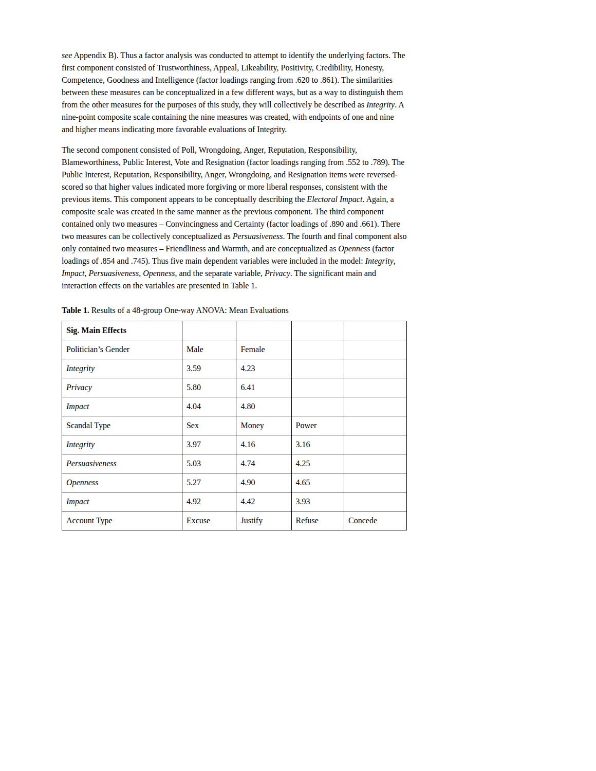see Appendix B). Thus a factor analysis was conducted to attempt to identify the underlying factors. The first component consisted of Trustworthiness, Appeal, Likeability, Positivity, Credibility, Honesty, Competence, Goodness and Intelligence (factor loadings ranging from .620 to .861). The similarities between these measures can be conceptualized in a few different ways, but as a way to distinguish them from the other measures for the purposes of this study, they will collectively be described as Integrity. A nine-point composite scale containing the nine measures was created, with endpoints of one and nine and higher means indicating more favorable evaluations of Integrity.
The second component consisted of Poll, Wrongdoing, Anger, Reputation, Responsibility, Blameworthiness, Public Interest, Vote and Resignation (factor loadings ranging from .552 to .789). The Public Interest, Reputation, Responsibility, Anger, Wrongdoing, and Resignation items were reversed-scored so that higher values indicated more forgiving or more liberal responses, consistent with the previous items. This component appears to be conceptually describing the Electoral Impact. Again, a composite scale was created in the same manner as the previous component. The third component contained only two measures – Convincingness and Certainty (factor loadings of .890 and .661). There two measures can be collectively conceptualized as Persuasiveness. The fourth and final component also only contained two measures – Friendliness and Warmth, and are conceptualized as Openness (factor loadings of .854 and .745). Thus five main dependent variables were included in the model: Integrity, Impact, Persuasiveness, Openness, and the separate variable, Privacy. The significant main and interaction effects on the variables are presented in Table 1.
Table 1. Results of a 48-group One-way ANOVA: Mean Evaluations
| Sig. Main Effects | | | | |
| Politician’s Gender | Male | Female | | |
| Integrity | 3.59 | 4.23 | | |
| Privacy | 5.80 | 6.41 | | |
| Impact | 4.04 | 4.80 | | |
| Scandal Type | Sex | Money | Power | |
| Integrity | 3.97 | 4.16 | 3.16 | |
| Persuasiveness | 5.03 | 4.74 | 4.25 | |
| Openness | 5.27 | 4.90 | 4.65 | |
| Impact | 4.92 | 4.42 | 3.93 | |
| Account Type | Excuse | Justify | Refuse | Concede |